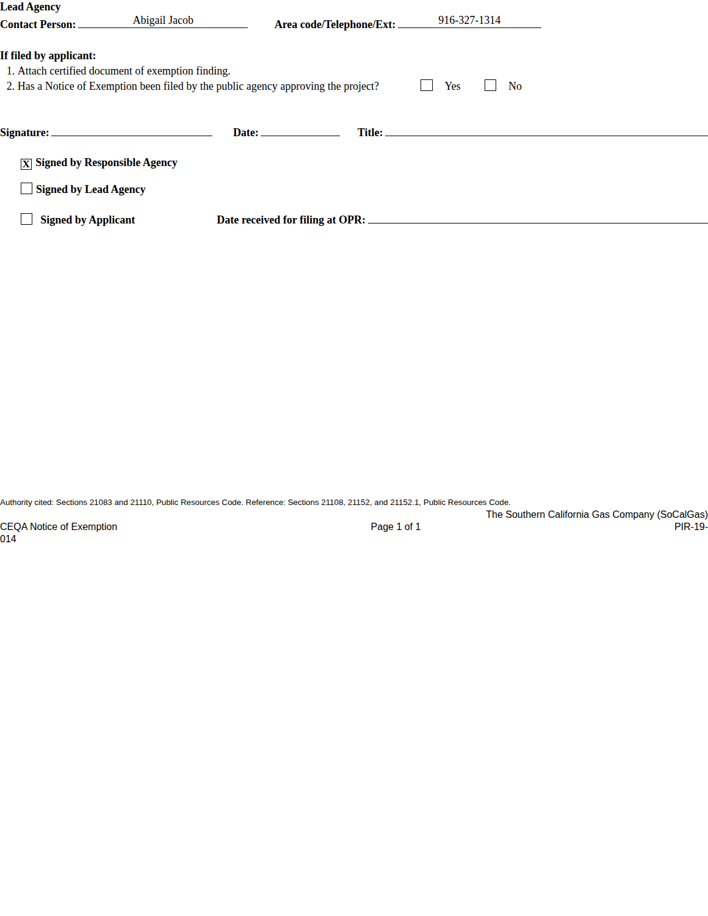Lead Agency
Contact Person: Abigail Jacob Area code/Telephone/Ext: 916-327-1314
If filed by applicant:
Attach certified document of exemption finding.
Has a Notice of Exemption been filed by the public agency approving the project? Yes No
Signature: Date: Title:
X Signed by Responsible Agency
Signed by Lead Agency
Signed by Applicant Date received for filing at OPR:
Authority cited: Sections 21083 and 21110, Public Resources Code. Reference: Sections 21108, 21152, and 21152.1, Public Resources Code.
The Southern California Gas Company (SoCalGas)
CEQA Notice of Exemption Page 1 of 1 PIR-19-
014